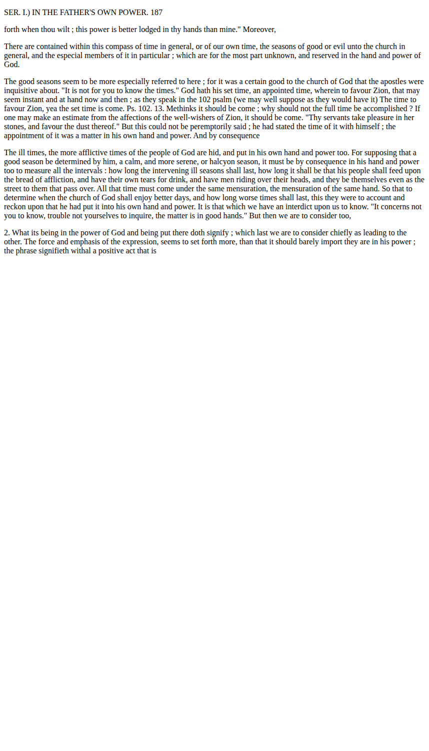SER. I.) IN THE FATHER'S OWN POWER. 187
forth when thou wilt ; this power is better lodged in thy hands than mine." Moreover,
There are contained within this compass of time in general, or of our own time, the seasons of good or evil unto the church in general, and the especial members of it in particular ; which are for the most part unknown, and reserved in the hand and power of God.
The good seasons seem to be more especially referred to here ; for it was a certain good to the church of God that the apostles were inquisitive about. "It is not for you to know the times." God hath his set time, an appointed time, wherein to favour Zion, that may seem instant and at hand now and then ; as they speak in the 102 psalm (we may well suppose as they would have it) The time to favour Zion, yea the set time is come. Ps. 102. 13. Methinks it should be come ; why should not the full time be accomplished ? If one may make an estimate from the affections of the well-wishers of Zion, it should be come. "Thy servants take pleasure in her stones, and favour the dust thereof." But this could not be peremptorily said ; he had stated the time of it with himself ; the appointment of it was a matter in his own hand and power. And by consequence
The ill times, the more afflictive times of the people of God are hid, and put in his own hand and power too. For supposing that a good season be determined by him, a calm, and more serene, or halcyon season, it must be by consequence in his hand and power too to measure all the intervals : how long the intervening ill seasons shall last, how long it shall be that his people shall feed upon the bread of affliction, and have their own tears for drink, and have men riding over their heads, and they be themselves even as the street to them that pass over. All that time must come under the same mensuration, the mensuration of the same hand. So that to determine when the church of God shall enjoy better days, and how long worse times shall last, this they were to account and reckon upon that he had put it into his own hand and power. It is that which we have an interdict upon us to know. "It concerns not you to know, trouble not yourselves to inquire, the matter is in good hands." But then we are to consider too,
2. What its being in the power of God and being put there doth signify ; which last we are to consider chiefly as leading to the other. The force and emphasis of the expression, seems to set forth more, than that it should barely import they are in his power ; the phrase signifieth withal a positive act that is